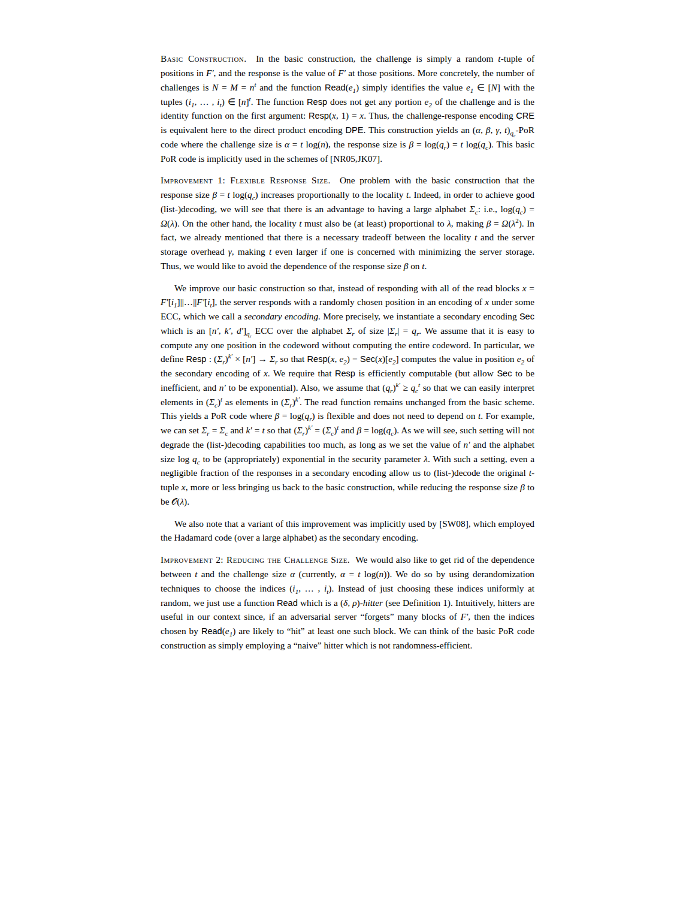Basic Construction. In the basic construction, the challenge is simply a random t-tuple of positions in F′, and the response is the value of F′ at those positions. More concretely, the number of challenges is N = M = nt and the function Read(e1) simply identifies the value e1 ∈ [N] with the tuples (i1, … , it) ∈ [n]t. The function Resp does not get any portion e2 of the challenge and is the identity function on the first argument: Resp(x, 1) = x. Thus, the challenge-response encoding CRE is equivalent here to the direct product encoding DPE. This construction yields an (α, β, γ, t)qc-PoR code where the challenge size is α = t log(n), the response size is β = log(qr) = t log(qc). This basic PoR code is implicitly used in the schemes of [NR05,JK07].
Improvement 1: Flexible Response Size. One problem with the basic construction that the response size β = t log(qc) increases proportionally to the locality t. Indeed, in order to achieve good (list-)decoding, we will see that there is an advantage to having a large alphabet Σc: i.e., log(qc) = Ω(λ). On the other hand, the locality t must also be (at least) proportional to λ, making β = Ω(λ2). In fact, we already mentioned that there is a necessary tradeoff between the locality t and the server storage overhead γ, making t even larger if one is concerned with minimizing the server storage. Thus, we would like to avoid the dependence of the response size β on t.
We improve our basic construction so that, instead of responding with all of the read blocks x = F′[i1]||…||F′[it], the server responds with a randomly chosen position in an encoding of x under some ECC, which we call a secondary encoding. More precisely, we instantiate a secondary encoding Sec which is an [n′, k′, d′]qr ECC over the alphabet Σr of size |Σr| = qr. We assume that it is easy to compute any one position in the codeword without computing the entire codeword. In particular, we define Resp : (Σr)k′ × [n′] → Σr so that Resp(x, e2) = Sec(x)[e2] computes the value in position e2 of the secondary encoding of x. We require that Resp is efficiently computable (but allow Sec to be inefficient, and n′ to be exponential). Also, we assume that (qr)k′ ≥ qct so that we can easily interpret elements in (Σc)t as elements in (Σr)k′. The read function remains unchanged from the basic scheme. This yields a PoR code where β = log(qr) is flexible and does not need to depend on t. For example, we can set Σr = Σc and k′ = t so that (Σr)k′ = (Σc)t and β = log(qc). As we will see, such setting will not degrade the (list-)decoding capabilities too much, as long as we set the value of n′ and the alphabet size log qc to be (appropriately) exponential in the security parameter λ. With such a setting, even a negligible fraction of the responses in a secondary encoding allow us to (list-)decode the original t-tuple x, more or less bringing us back to the basic construction, while reducing the response size β to be 𝒪(λ).
We also note that a variant of this improvement was implicitly used by [SW08], which employed the Hadamard code (over a large alphabet) as the secondary encoding.
Improvement 2: Reducing the Challenge Size. We would also like to get rid of the dependence between t and the challenge size α (currently, α = t log(n)). We do so by using derandomization techniques to choose the indices (i1, … , it). Instead of just choosing these indices uniformly at random, we just use a function Read which is a (δ, ρ)-hitter (see Definition 1). Intuitively, hitters are useful in our context since, if an adversarial server “forgets” many blocks of F′, then the indices chosen by Read(e1) are likely to “hit” at least one such block. We can think of the basic PoR code construction as simply employing a “naive” hitter which is not randomness-efficient.